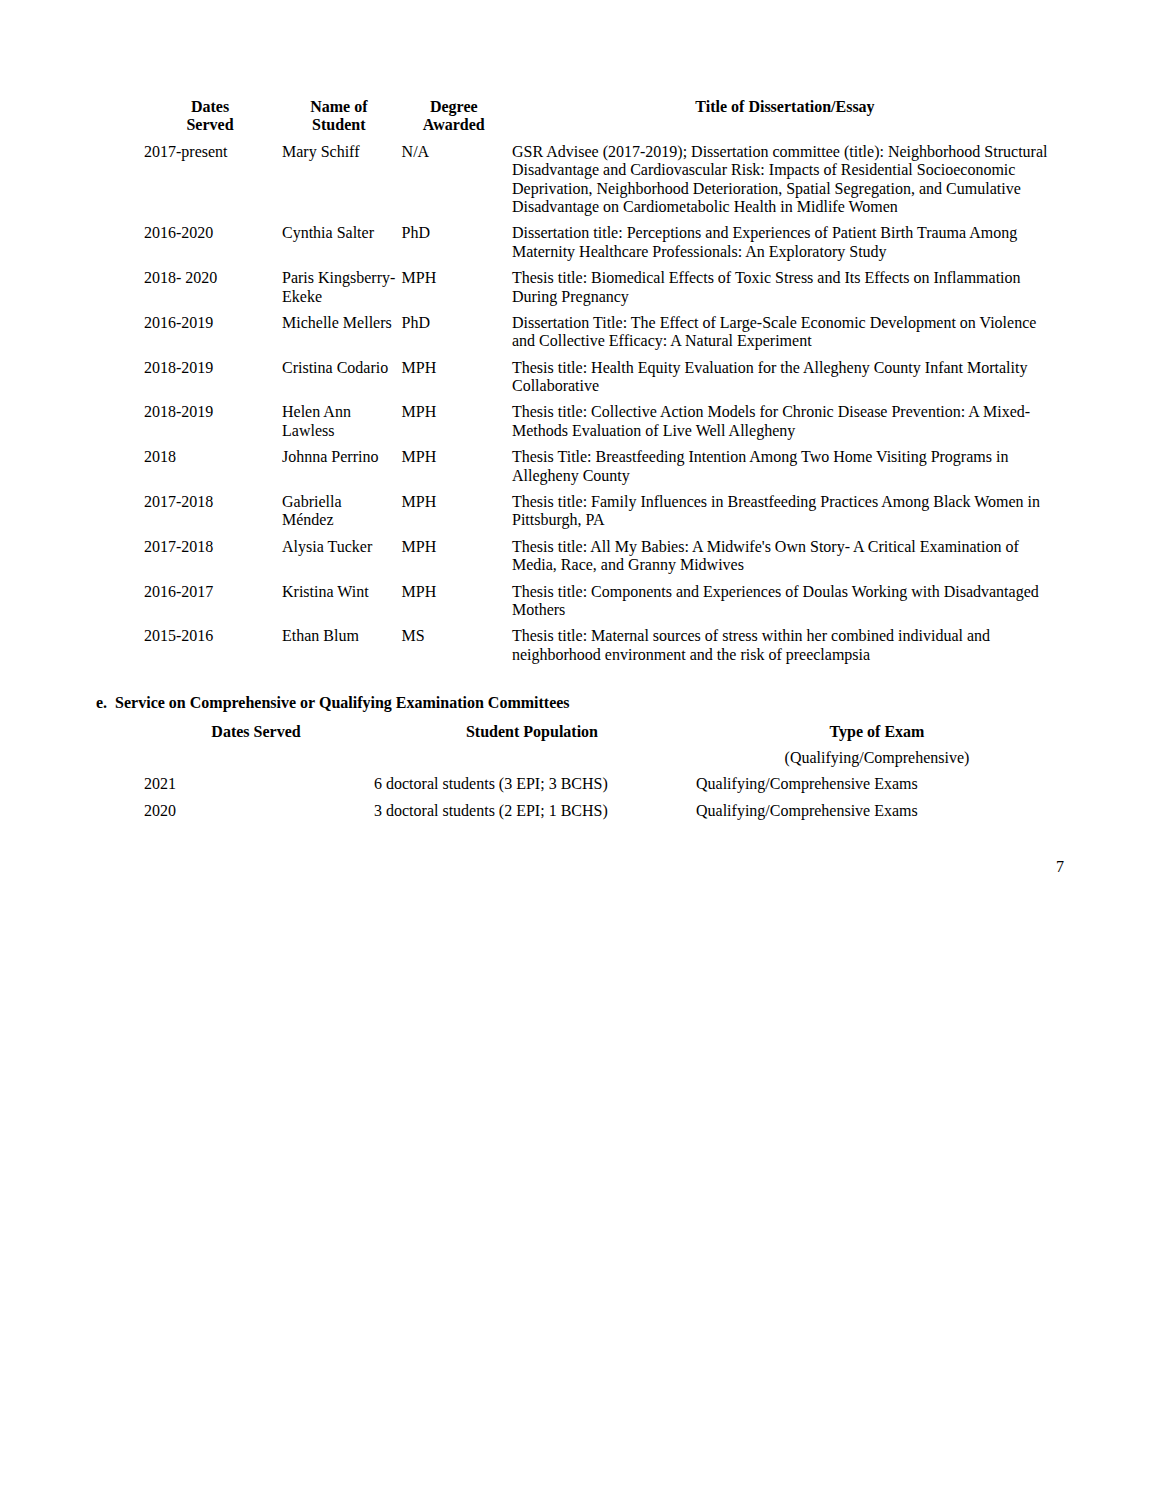| Dates Served | Name of Student | Degree Awarded | Title of Dissertation/Essay |
| --- | --- | --- | --- |
| 2017-present | Mary Schiff | N/A | GSR Advisee (2017-2019); Dissertation committee (title): Neighborhood Structural Disadvantage and Cardiovascular Risk: Impacts of Residential Socioeconomic Deprivation, Neighborhood Deterioration, Spatial Segregation, and Cumulative Disadvantage on Cardiometabolic Health in Midlife Women |
| 2016-2020 | Cynthia Salter | PhD | Dissertation title: Perceptions and Experiences of Patient Birth Trauma Among Maternity Healthcare Professionals: An Exploratory Study |
| 2018- 2020 | Paris Kingsberry-Ekeke | MPH | Thesis title: Biomedical Effects of Toxic Stress and Its Effects on Inflammation During Pregnancy |
| 2016-2019 | Michelle Mellers | PhD | Dissertation Title: The Effect of Large-Scale Economic Development on Violence and Collective Efficacy: A Natural Experiment |
| 2018-2019 | Cristina Codario | MPH | Thesis title: Health Equity Evaluation for the Allegheny County Infant Mortality Collaborative |
| 2018-2019 | Helen Ann Lawless | MPH | Thesis title: Collective Action Models for Chronic Disease Prevention: A Mixed-Methods Evaluation of Live Well Allegheny |
| 2018 | Johnna Perrino | MPH | Thesis Title: Breastfeeding Intention Among Two Home Visiting Programs in Allegheny County |
| 2017-2018 | Gabriella Méndez | MPH | Thesis title: Family Influences in Breastfeeding Practices Among Black Women in Pittsburgh, PA |
| 2017-2018 | Alysia Tucker | MPH | Thesis title: All My Babies: A Midwife's Own Story- A Critical Examination of Media, Race, and Granny Midwives |
| 2016-2017 | Kristina Wint | MPH | Thesis title: Components and Experiences of Doulas Working with Disadvantaged Mothers |
| 2015-2016 | Ethan Blum | MS | Thesis title: Maternal sources of stress within her combined individual and neighborhood environment and the risk of preeclampsia |
e. Service on Comprehensive or Qualifying Examination Committees
| Dates Served | Student Population | Type of Exam |
| --- | --- | --- |
| | | (Qualifying/Comprehensive) |
| 2021 | 6 doctoral students (3 EPI; 3 BCHS) | Qualifying/Comprehensive Exams |
| 2020 | 3 doctoral students (2 EPI; 1 BCHS) | Qualifying/Comprehensive Exams |
7